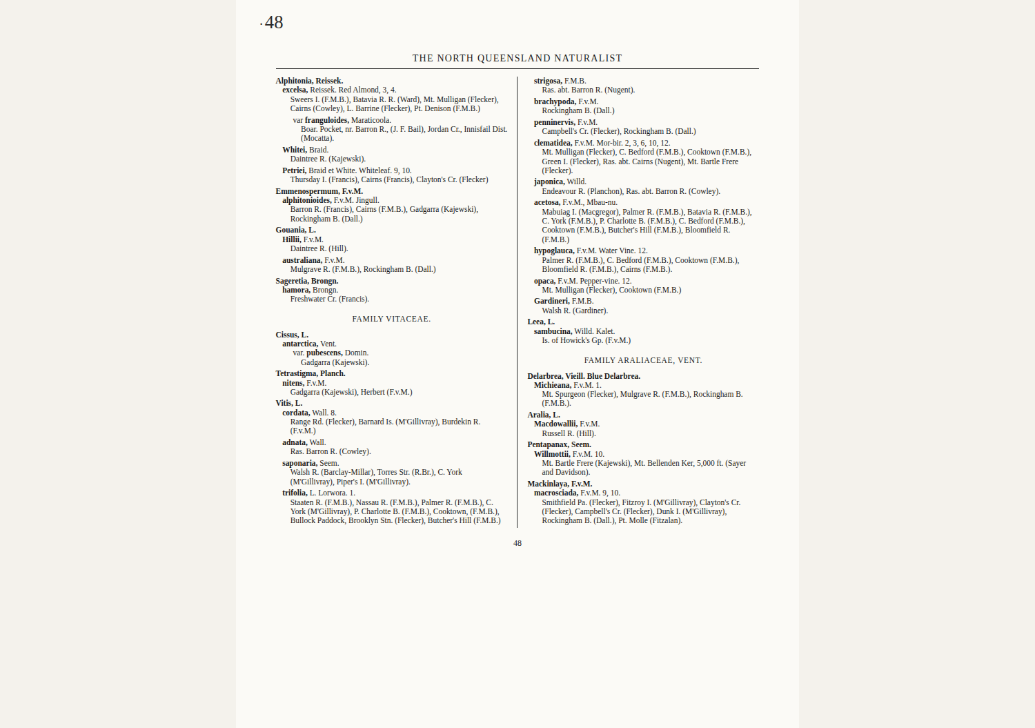·48
The North Queensland Naturalist
Alphitonia, Reissek.
excelsa, Reissek. Red Almond, 3, 4.
Sweers I. (F.M.B.), Batavia R. R. (Ward), Mt. Mulligan (Flecker), Cairns (Cowley), L. Barrine (Flecker), Pt. Denison (F.M.B.)
var franguloides, Maraticoola.
Boar. Pocket, nr. Barron R., (J. F. Bail), Jordan Cr., Innisfail Dist. (Mocatta).
Whitei, Braid.
Daintree R. (Kajewski).
Petriei, Braid et White. Whiteleaf. 9, 10.
Thursday I. (Francis), Cairns (Francis), Clayton's Cr. (Flecker)
Emmenospermum, F.v.M.
alphitonioides, F.v.M. Jingull.
Barron R. (Francis), Cairns (F.M.B.), Gadgarra (Kajewski), Rockingham B. (Dall.)
Gouania, L.
Hillii, F.v.M.
Daintree R. (Hill).
australiana, F.v.M.
Mulgrave R. (F.M.B.), Rockingham B. (Dall.)
Sageretia, Brongn.
hamora, Brongn.
Freshwater Cr. (Francis).
Family Vitaceae.
Cissus, L.
antarctica, Vent.
var. pubescens, Domin.
Gadgarra (Kajewski).
Tetrastigma, Planch.
nitens, F.v.M.
Gadgarra (Kajewski), Herbert (F.v.M.)
Vitis, L.
cordata, Wall. 8.
Range Rd. (Flecker), Barnard Is. (M'Gillivray), Burdekin R. (F.v.M.)
adnata, Wall.
Ras. Barron R. (Cowley).
saponaria, Seem.
Walsh R. (Barclay-Millar), Torres Str. (R.Br.), C. York (M'Gillivray), Piper's I. (M'Gillivray).
trifolia, L. Lorwora. 1.
Staaten R. (F.M.B.), Nassau R. (F.M.B.), Palmer R. (F.M.B.), C. York (M'Gillivray), P. Charlotte B. (F.M.B.), Cooktown, (F.M.B.), Bullock Paddock, Brooklyn Stn. (Flecker), Butcher's Hill (F.M.B.)
strigosa, F.M.B.
Ras. abt. Barron R. (Nugent).
brachypoda, F.v.M.
Rockingham B. (Dall.)
penninervis, F.v.M.
Campbell's Cr. (Flecker), Rockingham B. (Dall.)
clematidea, F.v.M. Mor-bir. 2, 3, 6, 10, 12.
Mt. Mulligan (Flecker), C. Bedford (F.M.B.), Cooktown (F.M.B.), Green I. (Flecker), Ras. abt. Cairns (Nugent), Mt. Bartle Frere (Flecker).
japonica, Willd.
Endeavour R. (Planchon), Ras. abt. Barron R. (Cowley).
acetosa, F.v.M., Mbau-nu.
Mabuiag I. (Macgregor), Palmer R. (F.M.B.), Batavia R. (F.M.B.), C. York (F.M.B.), P. Charlotte B. (F.M.B.), C. Bedford (F.M.B.), Cooktown (F.M.B.), Butcher's Hill (F.M.B.), Bloomfield R. (F.M.B.)
hypoglauca, F.v.M. Water Vine. 12.
Palmer R. (F.M.B.), C. Bedford (F.M.B.), Cooktown (F.M.B.), Bloomfield R. (F.M.B.), Cairns (F.M.B.).
opaca, F.v.M. Pepper-vine. 12.
Mt. Mulligan (Flecker), Cooktown (F.M.B.)
Gardineri, F.M.B.
Walsh R. (Gardiner).
Leea, L.
sambucina, Willd. Kalet.
Is. of Howick's Gp. (F.v.M.)
Family Araliaceae, Vent.
Delarbrea, Vieill. Blue Delarbrea.
Michieana, F.v.M. 1.
Mt. Spurgeon (Flecker), Mulgrave R. (F.M.B.), Rockingham B. (F.M.B.).
Aralia, L.
Macdowallii, F.v.M.
Russell R. (Hill).
Pentapanax, Seem.
Willmottii, F.v.M. 10.
Mt. Bartle Frere (Kajewski), Mt. Bellenden Ker, 5,000 ft. (Sayer and Davidson).
Mackinlaya, F.v.M.
macrosciada, F.v.M. 9, 10.
Smithfield Pa. (Flecker), Fitzroy I. (M'Gillivray), Clayton's Cr. (Flecker), Campbell's Cr. (Flecker), Dunk I. (M'Gillivray), Rockingham B. (Dall.), Pt. Molle (Fitzalan).
48